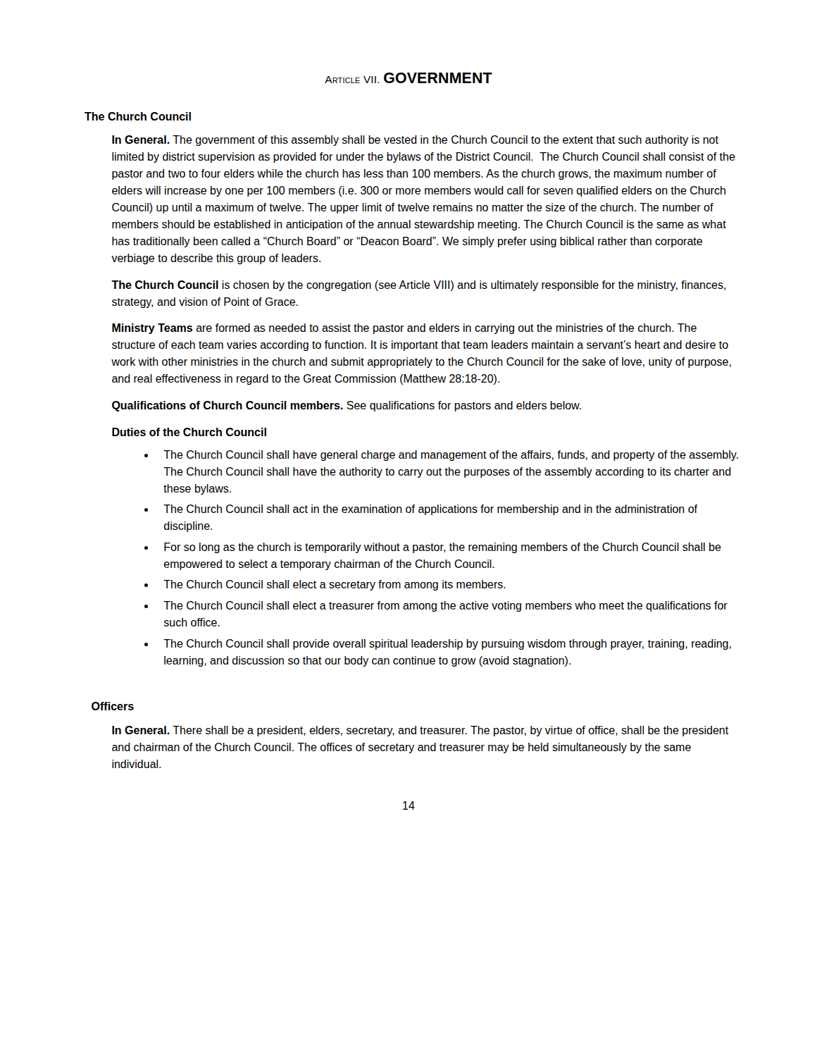Article VII. GOVERNMENT
The Church Council
In General. The government of this assembly shall be vested in the Church Council to the extent that such authority is not limited by district supervision as provided for under the bylaws of the District Council. The Church Council shall consist of the pastor and two to four elders while the church has less than 100 members. As the church grows, the maximum number of elders will increase by one per 100 members (i.e. 300 or more members would call for seven qualified elders on the Church Council) up until a maximum of twelve. The upper limit of twelve remains no matter the size of the church. The number of members should be established in anticipation of the annual stewardship meeting. The Church Council is the same as what has traditionally been called a “Church Board” or “Deacon Board”. We simply prefer using biblical rather than corporate verbiage to describe this group of leaders.
The Church Council is chosen by the congregation (see Article VIII) and is ultimately responsible for the ministry, finances, strategy, and vision of Point of Grace.
Ministry Teams are formed as needed to assist the pastor and elders in carrying out the ministries of the church. The structure of each team varies according to function. It is important that team leaders maintain a servant’s heart and desire to work with other ministries in the church and submit appropriately to the Church Council for the sake of love, unity of purpose, and real effectiveness in regard to the Great Commission (Matthew 28:18-20).
Qualifications of Church Council members. See qualifications for pastors and elders below.
Duties of the Church Council
The Church Council shall have general charge and management of the affairs, funds, and property of the assembly. The Church Council shall have the authority to carry out the purposes of the assembly according to its charter and these bylaws.
The Church Council shall act in the examination of applications for membership and in the administration of discipline.
For so long as the church is temporarily without a pastor, the remaining members of the Church Council shall be empowered to select a temporary chairman of the Church Council.
The Church Council shall elect a secretary from among its members.
The Church Council shall elect a treasurer from among the active voting members who meet the qualifications for such office.
The Church Council shall provide overall spiritual leadership by pursuing wisdom through prayer, training, reading, learning, and discussion so that our body can continue to grow (avoid stagnation).
Officers
In General. There shall be a president, elders, secretary, and treasurer. The pastor, by virtue of office, shall be the president and chairman of the Church Council. The offices of secretary and treasurer may be held simultaneously by the same individual.
14